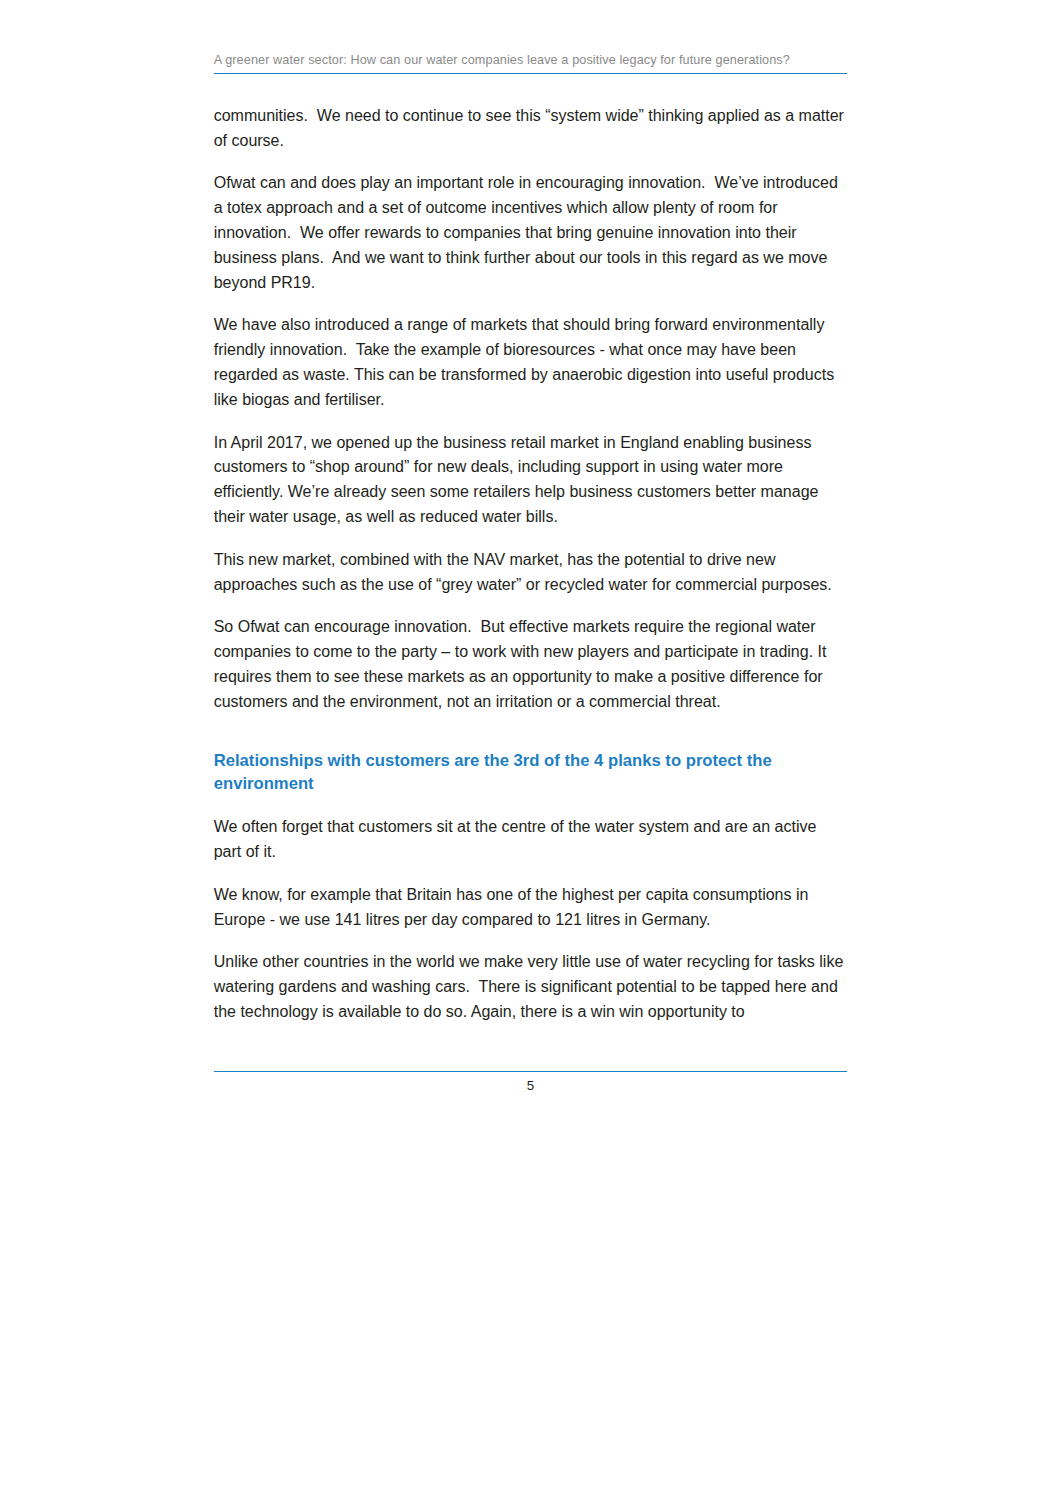A greener water sector: How can our water companies leave a positive legacy for future generations?
communities. We need to continue to see this “system wide” thinking applied as a matter of course.
Ofwat can and does play an important role in encouraging innovation. We’ve introduced a totex approach and a set of outcome incentives which allow plenty of room for innovation. We offer rewards to companies that bring genuine innovation into their business plans. And we want to think further about our tools in this regard as we move beyond PR19.
We have also introduced a range of markets that should bring forward environmentally friendly innovation. Take the example of bioresources - what once may have been regarded as waste. This can be transformed by anaerobic digestion into useful products like biogas and fertiliser.
In April 2017, we opened up the business retail market in England enabling business customers to “shop around” for new deals, including support in using water more efficiently. We’re already seen some retailers help business customers better manage their water usage, as well as reduced water bills.
This new market, combined with the NAV market, has the potential to drive new approaches such as the use of “grey water” or recycled water for commercial purposes.
So Ofwat can encourage innovation. But effective markets require the regional water companies to come to the party – to work with new players and participate in trading. It requires them to see these markets as an opportunity to make a positive difference for customers and the environment, not an irritation or a commercial threat.
Relationships with customers are the 3rd of the 4 planks to protect the environment
We often forget that customers sit at the centre of the water system and are an active part of it.
We know, for example that Britain has one of the highest per capita consumptions in Europe - we use 141 litres per day compared to 121 litres in Germany.
Unlike other countries in the world we make very little use of water recycling for tasks like watering gardens and washing cars. There is significant potential to be tapped here and the technology is available to do so. Again, there is a win win opportunity to
5